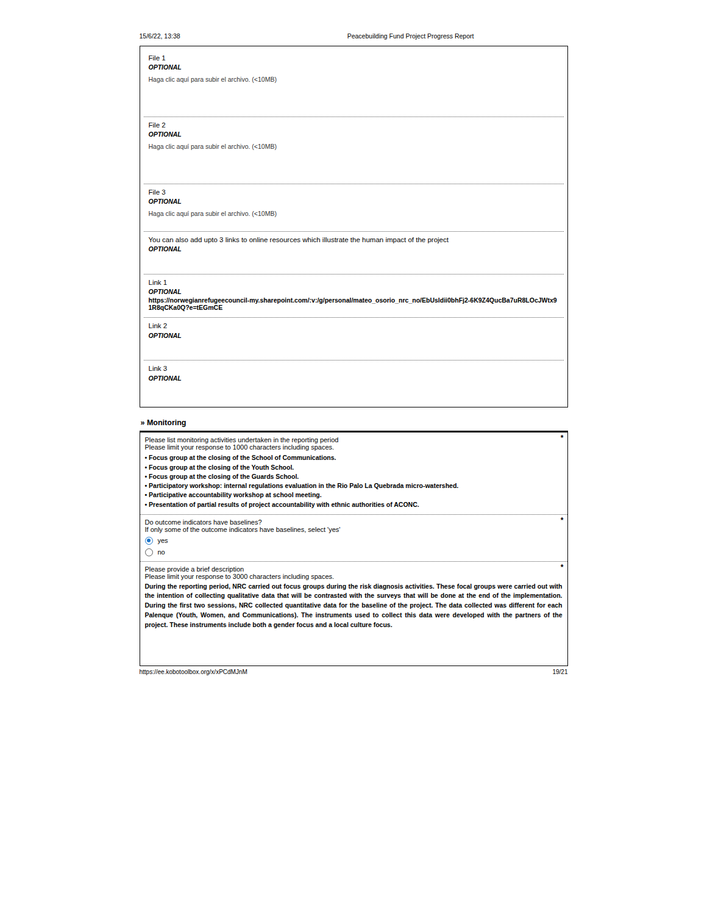15/6/22, 13:38
Peacebuilding Fund Project Progress Report
File 1
OPTIONAL
Haga clic aquí para subir el archivo. (<10MB)
File 2
OPTIONAL
Haga clic aquí para subir el archivo. (<10MB)
File 3
OPTIONAL
Haga clic aquí para subir el archivo. (<10MB)
You can also add upto 3 links to online resources which illustrate the human impact of the project
OPTIONAL
Link 1
OPTIONAL
https://norwegianrefugeecouncil-my.sharepoint.com/:v:/g/personal/mateo_osorio_nrc_no/EbUsldii0bhFj2-6K9Z4QucBa7uR8LOcJWtx91R8qCKa0Q?e=tEGmCE
Link 2
OPTIONAL
Link 3
OPTIONAL
» Monitoring
*
Please list monitoring activities undertaken in the reporting period
Please limit your response to 1000 characters including spaces.
• Focus group at the closing of the School of Communications.
• Focus group at the closing of the Youth School.
• Focus group at the closing of the Guards School.
• Participatory workshop: internal regulations evaluation in the Rio Palo La Quebrada micro-watershed.
• Participative accountability workshop at school meeting.
• Presentation of partial results of project accountability with ethnic authorities of ACONC.
*
Do outcome indicators have baselines?
If only some of the outcome indicators have baselines, select 'yes'
yes
no
*
Please provide a brief description
Please limit your response to 3000 characters including spaces.
During the reporting period, NRC carried out focus groups during the risk diagnosis activities. These focal groups were carried out with the intention of collecting qualitative data that will be contrasted with the surveys that will be done at the end of the implementation. During the first two sessions, NRC collected quantitative data for the baseline of the project. The data collected was different for each Palenque (Youth, Women, and Communications). The instruments used to collect this data were developed with the partners of the project. These instruments include both a gender focus and a local culture focus.
https://ee.kobotoolbox.org/x/xPCdMJnM
19/21